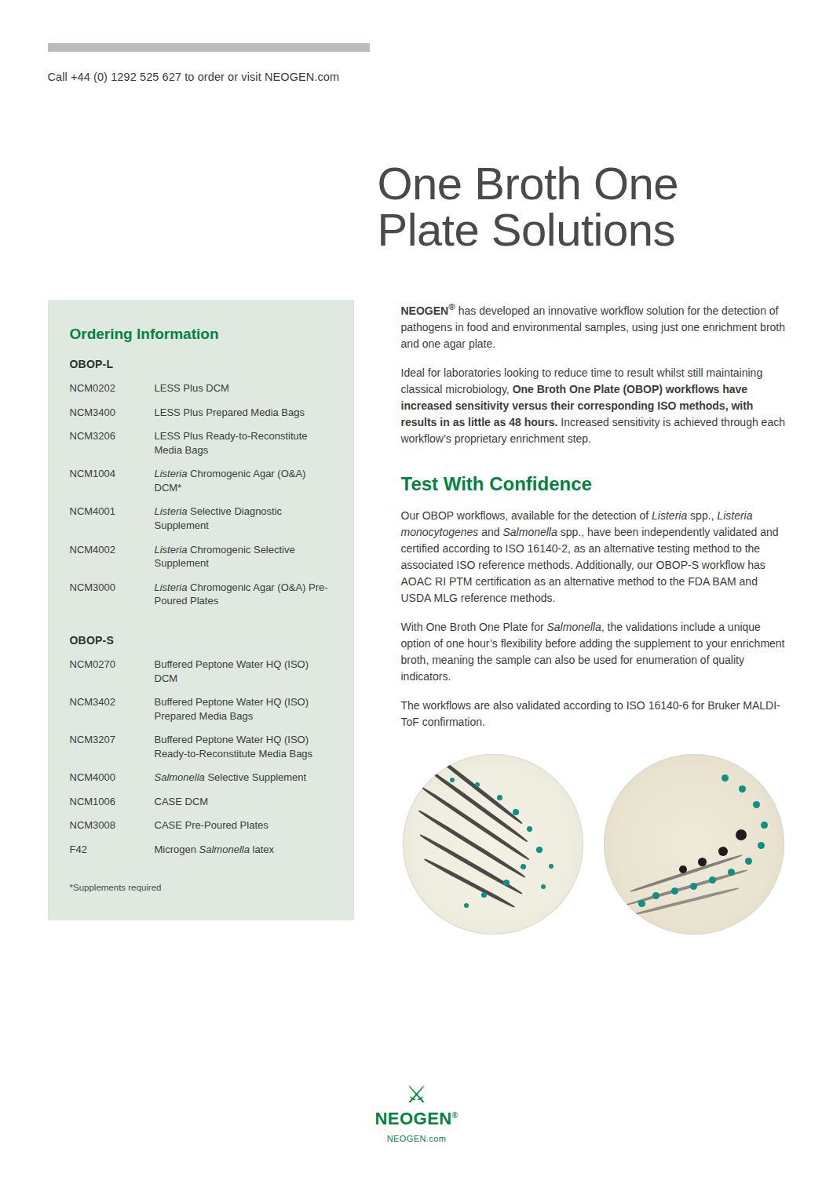Call +44 (0) 1292 525 627 to order or visit NEOGEN.com
One Broth One
Plate Solutions
Ordering Information
OBOP-L
| NCM0202 | LESS Plus DCM |
| NCM3400 | LESS Plus Prepared Media Bags |
| NCM3206 | LESS Plus Ready-to-Reconstitute Media Bags |
| NCM1004 | Listeria Chromogenic Agar (O&A) DCM* |
| NCM4001 | Listeria Selective Diagnostic Supplement |
| NCM4002 | Listeria Chromogenic Selective Supplement |
| NCM3000 | Listeria Chromogenic Agar (O&A) Pre-Poured Plates |
OBOP-S
| NCM0270 | Buffered Peptone Water HQ (ISO) DCM |
| NCM3402 | Buffered Peptone Water HQ (ISO) Prepared Media Bags |
| NCM3207 | Buffered Peptone Water HQ (ISO) Ready-to-Reconstitute Media Bags |
| NCM4000 | Salmonella Selective Supplement |
| NCM1006 | CASE DCM |
| NCM3008 | CASE Pre-Poured Plates |
| F42 | Microgen Salmonella latex |
*Supplements required
NEOGEN® has developed an innovative workflow solution for the detection of pathogens in food and environmental samples, using just one enrichment broth and one agar plate.
Ideal for laboratories looking to reduce time to result whilst still maintaining classical microbiology, One Broth One Plate (OBOP) workflows have increased sensitivity versus their corresponding ISO methods, with results in as little as 48 hours. Increased sensitivity is achieved through each workflow’s proprietary enrichment step.
Test With Confidence
Our OBOP workflows, available for the detection of Listeria spp., Listeria monocytogenes and Salmonella spp., have been independently validated and certified according to ISO 16140-2, as an alternative testing method to the associated ISO reference methods. Additionally, our OBOP-S workflow has AOAC RI PTM certification as an alternative method to the FDA BAM and USDA MLG reference methods.
With One Broth One Plate for Salmonella, the validations include a unique option of one hour’s flexibility before adding the supplement to your enrichment broth, meaning the sample can also be used for enumeration of quality indicators.
The workflows are also validated according to ISO 16140-6 for Bruker MALDI-ToF confirmation.
⚔
NEOGEN®
NEOGEN.com